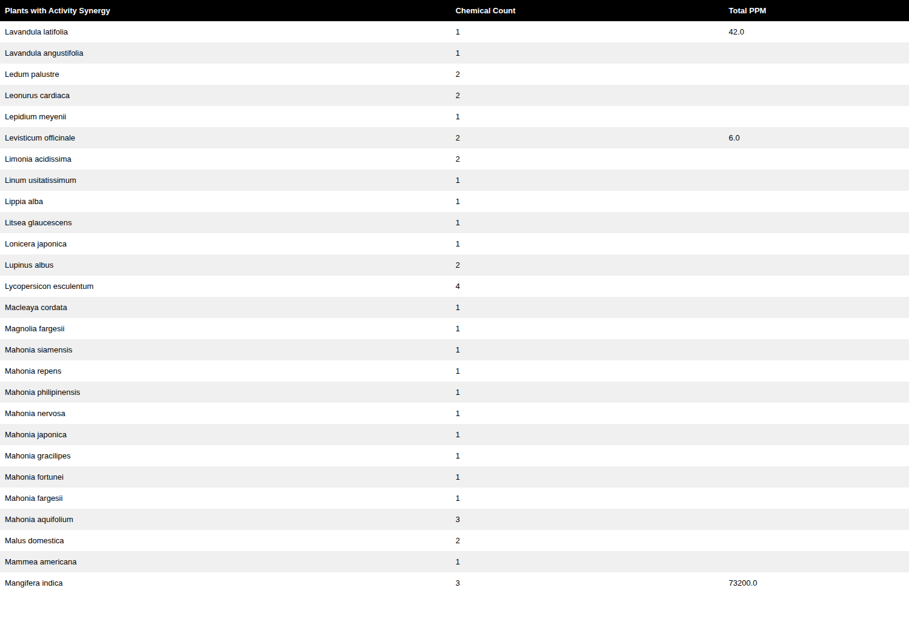| Plants with Activity Synergy | Chemical Count | Total PPM |
| --- | --- | --- |
| Lavandula latifolia | 1 | 42.0 |
| Lavandula angustifolia | 1 | |
| Ledum palustre | 2 | |
| Leonurus cardiaca | 2 | |
| Lepidium meyenii | 1 | |
| Levisticum officinale | 2 | 6.0 |
| Limonia acidissima | 2 | |
| Linum usitatissimum | 1 | |
| Lippia alba | 1 | |
| Litsea glaucescens | 1 | |
| Lonicera japonica | 1 | |
| Lupinus albus | 2 | |
| Lycopersicon esculentum | 4 | |
| Macleaya cordata | 1 | |
| Magnolia fargesii | 1 | |
| Mahonia siamensis | 1 | |
| Mahonia repens | 1 | |
| Mahonia philipinensis | 1 | |
| Mahonia nervosa | 1 | |
| Mahonia japonica | 1 | |
| Mahonia gracilipes | 1 | |
| Mahonia fortunei | 1 | |
| Mahonia fargesii | 1 | |
| Mahonia aquifolium | 3 | |
| Malus domestica | 2 | |
| Mammea americana | 1 | |
| Mangifera indica | 3 | 73200.0 |